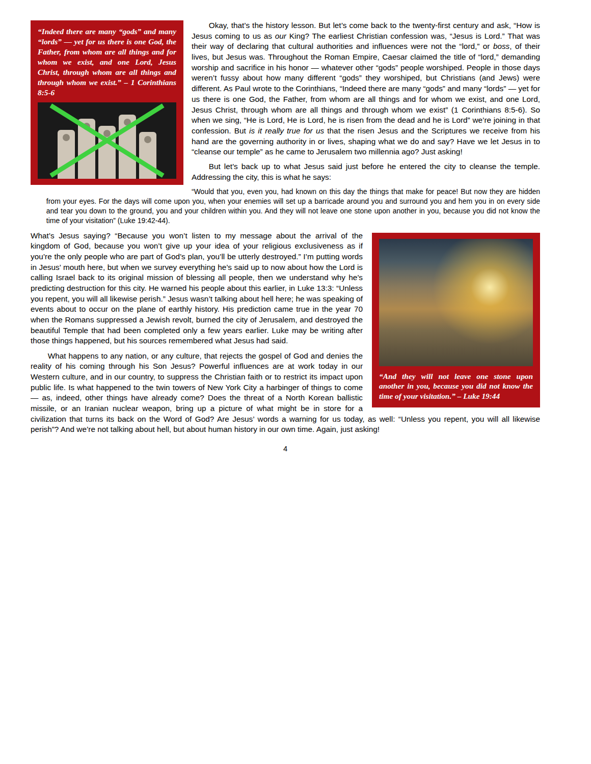“Indeed there are many “gods” and many “lords” — yet for us there is one God, the Father, from whom are all things and for whom we exist, and one Lord, Jesus Christ, through whom are all things and through whom we exist.” – 1 Corinthians 8:5-6
Okay, that’s the history lesson. But let’s come back to the twenty-first century and ask, “How is Jesus coming to us as our King? The earliest Christian confession was, “Jesus is Lord.” That was their way of declaring that cultural authorities and influences were not the “lord,” or boss, of their lives, but Jesus was. Throughout the Roman Empire, Caesar claimed the title of “lord,” demanding worship and sacrifice in his honor — whatever other “gods” people worshiped. People in those days weren’t fussy about how many different “gods” they worshiped, but Christians (and Jews) were different. As Paul wrote to the Corinthians, “Indeed there are many “gods” and many “lords” — yet for us there is one God, the Father, from whom are all things and for whom we exist, and one Lord, Jesus Christ, through whom are all things and through whom we exist” (1 Corinthians 8:5-6). So when we sing, “He is Lord, He is Lord, he is risen from the dead and he is Lord” we’re joining in that confession. But is it really true for us that the risen Jesus and the Scriptures we receive from his hand are the governing authority in or lives, shaping what we do and say? Have we let Jesus in to “cleanse our temple” as he came to Jerusalem two millennia ago? Just asking!
But let’s back up to what Jesus said just before he entered the city to cleanse the temple. Addressing the city, this is what he says:
“Would that you, even you, had known on this day the things that make for peace! But now they are hidden from your eyes. For the days will come upon you, when your enemies will set up a barricade around you and surround you and hem you in on every side and tear you down to the ground, you and your children within you. And they will not leave one stone upon another in you, because you did not know the time of your visitation” (Luke 19:42-44).
“And they will not leave one stone upon another in you, because you did not know the time of your visitation.” – Luke 19:44
What’s Jesus saying? “Because you won’t listen to my message about the arrival of the kingdom of God, because you won’t give up your idea of your religious exclusiveness as if you’re the only people who are part of God’s plan, you’ll be utterly destroyed.” I’m putting words in Jesus’ mouth here, but when we survey everything he’s said up to now about how the Lord is calling Israel back to its original mission of blessing all people, then we understand why he’s predicting destruction for this city. He warned his people about this earlier, in Luke 13:3: “Unless you repent, you will all likewise perish.” Jesus wasn’t talking about hell here; he was speaking of events about to occur on the plane of earthly history. His prediction came true in the year 70 when the Romans suppressed a Jewish revolt, burned the city of Jerusalem, and destroyed the beautiful Temple that had been completed only a few years earlier. Luke may be writing after those things happened, but his sources remembered what Jesus had said.
What happens to any nation, or any culture, that rejects the gospel of God and denies the reality of his coming through his Son Jesus? Powerful influences are at work today in our Western culture, and in our country, to suppress the Christian faith or to restrict its impact upon public life. Is what happened to the twin towers of New York City a harbinger of things to come — as, indeed, other things have already come? Does the threat of a North Korean ballistic missile, or an Iranian nuclear weapon, bring up a picture of what might be in store for a civilization that turns its back on the Word of God? Are Jesus’ words a warning for us today, as well: “Unless you repent, you will all likewise perish”? And we’re not talking about hell, but about human history in our own time. Again, just asking!
4